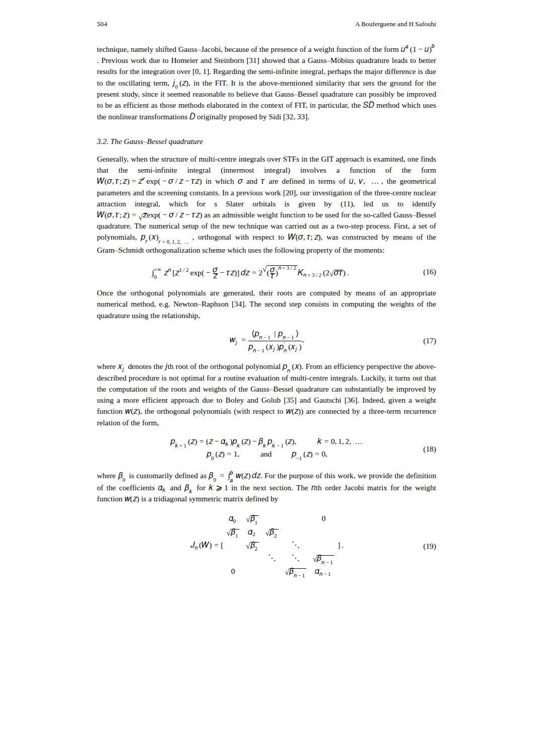504 A Bouferguene and H Safouhi
technique, namely shifted Gauss–Jacobi, because of the presence of a weight function of the form ua(1−u)b. Previous work due to Homeier and Steinborn [31] showed that a Gauss–Möbius quadrature leads to better results for the integration over [0, 1]. Regarding the semi-infinite integral, perhaps the major difference is due to the oscillating term, j0(z), in the FIT. It is the above-mentioned similarity that sets the ground for the present study, since it seemed reasonable to believe that Gauss–Bessel quadrature can possibly be improved to be as efficient as those methods elaborated in the context of FIT, in particular, the SD¯ method which uses the nonlinear transformations D¯ originally proposed by Sidi [32, 33].
3.2. The Gauss–Bessel quadrature
Generally, when the structure of multi-centre integrals over STFs in the GIT approach is examined, one finds that the semi-infinite integral (innermost integral) involves a function of the form W(σ,τ;z)=zνexp(−σ/z−τz) in which σ and τ are defined in terms of u, v, …, the geometrical parameters and the screening constants. In a previous work [20], our investigation of the three-centre nuclear attraction integral, which for s Slater orbitals is given by (11), led us to identify W(σ,τ;z)=zexp(−σ/z−τz) as an admissible weight function to be used for the so-called Gauss–Bessel quadrature. The numerical setup of the new technique was carried out as a two-step process. First, a set of polynomials, pr(x)r=0,1,2,…, orthogonal with respect to W(σ,τ;z), was constructed by means of the Gram–Schmidt orthogonalization scheme which uses the following property of the moments:
∫ 0 +∞ zn [ z1/2 exp ( − σz − τz ) ] dz = 2 (στ) n+3/2 Kn+3/2 (2στ) .
(16)
Once the orthogonal polynomials are generated, their roots are computed by means of an appropriate numerical method, e.g. Newton–Raphson [34]. The second step consists in computing the weights of the quadrature using the relationship,
wj = ⟨pn−1|pn−1⟩ pn−1(xj)pn′(xj) ,
(17)
where xj denotes the jth root of the orthogonal polynomial pn(x). From an efficiency perspective the above-described procedure is not optimal for a routine evaluation of multi-centre integrals. Luckily, it turns out that the computation of the roots and weights of the Gauss–Bessel quadrature can substantially be improved by using a more efficient approach due to Boley and Golub [35] and Gautschi [36]. Indeed, given a weight function w(z), the orthogonal polynomials (with respect to w(z)) are connected by a three-term recurrence relation of the form,
pk+1(z) = (z−αk) pk(z) − βk pk−1(z) , k=0,1,2,… p0(z)=1, and p−1(z)=0,
(18)
where β0 is customarily defined as β0=∫abw(z)dz. For the purpose of this work, we provide the definition of the coefficients αk and βk for k⩾1 in the next section. The nth order Jacobi matrix for the weight function w(z) is a tridiagonal symmetric matrix defined by
Jn(W) = [ α0 β1 0 β1 α2 β2 β2 ⋱ ⋱ ⋱ βn−1 0 βn−1 αn−1 ] .
(19)